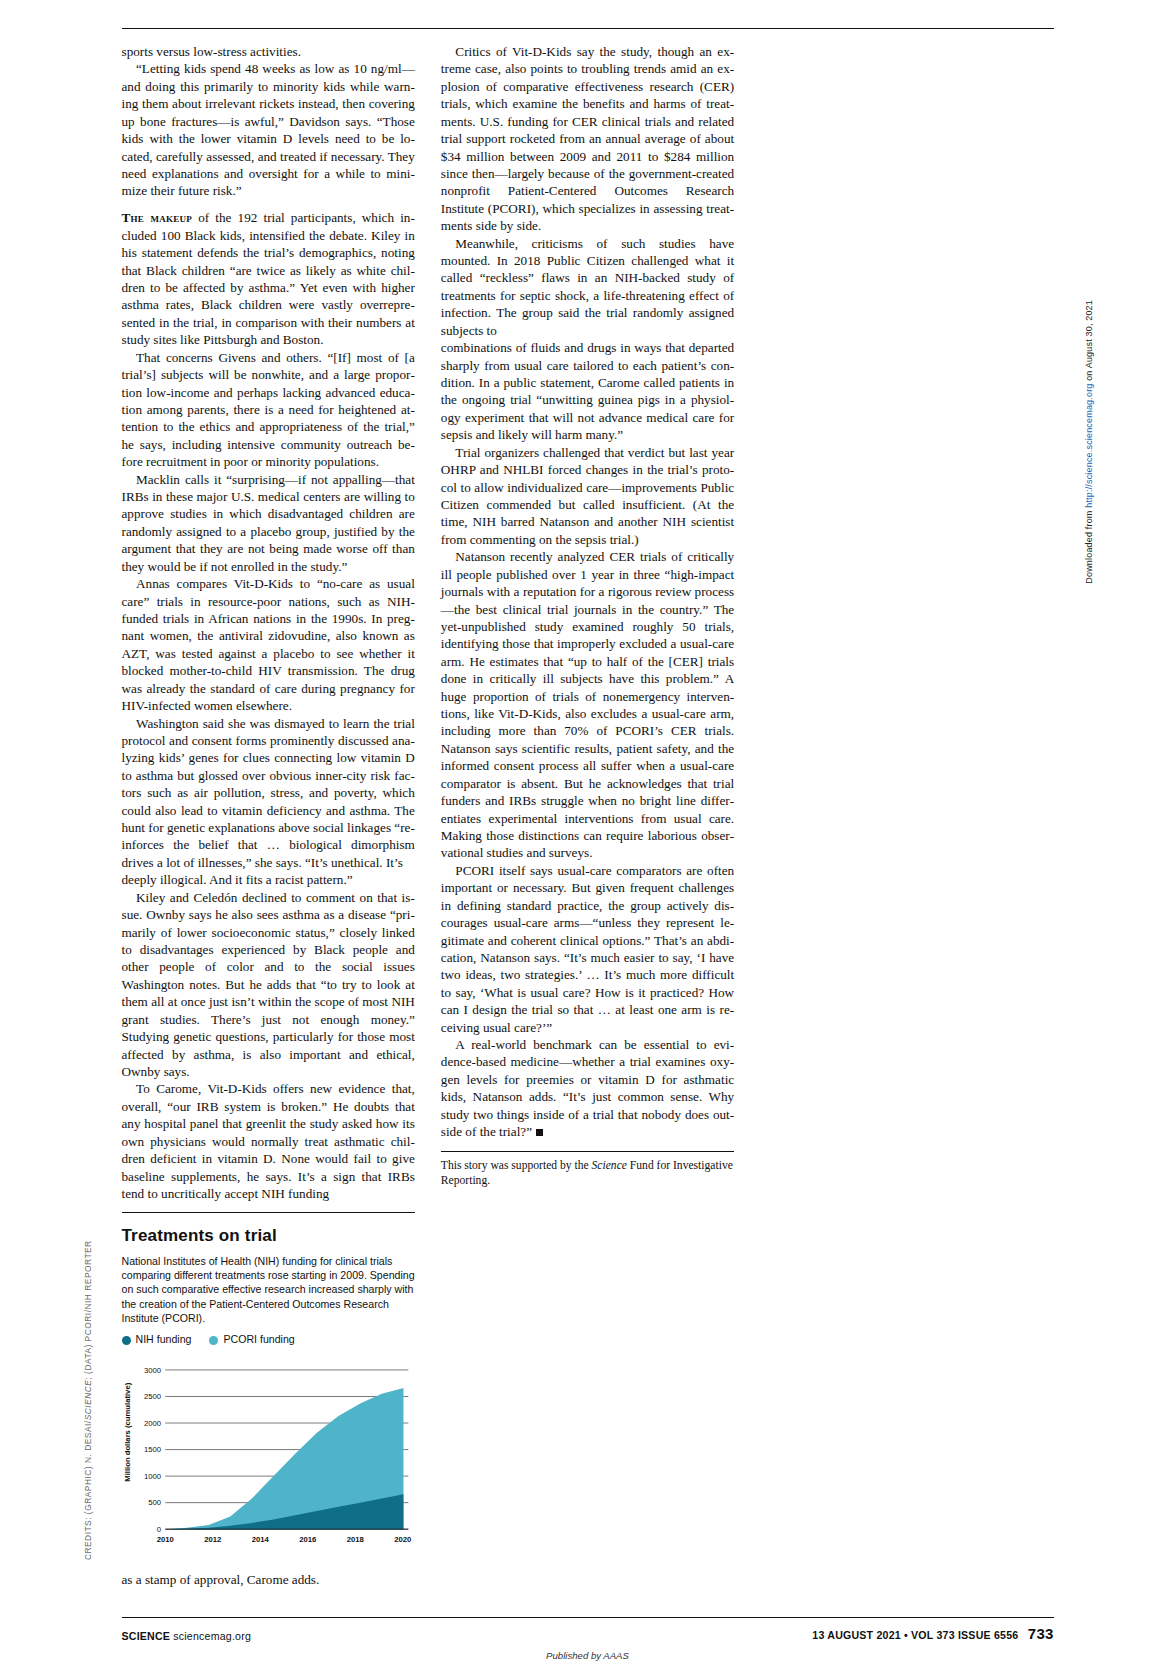CREDITS: (GRAPHIC) N. DESAI/SCIENCE; (DATA) PCORI/NIH REPORTER
Downloaded from http://science.sciencemag.org on August 30, 2021
sports versus low-stress activities.
“Letting kids spend 48 weeks as low as 10 ng/ml—and doing this primarily to minority kids while warning them about irrelevant rickets instead, then covering up bone fractures—is awful,” Davidson says. “Those kids with the lower vitamin D levels need to be located, carefully assessed, and treated if necessary. They need explanations and oversight for a while to minimize their future risk.”
The makeup of the 192 trial participants, which included 100 Black kids, intensified the debate. Kiley in his statement defends the trial’s demographics, noting that Black children “are twice as likely as white children to be affected by asthma.” Yet even with higher asthma rates, Black children were vastly overrepresented in the trial, in comparison with their numbers at study sites like Pittsburgh and Boston.
That concerns Givens and others. “[If] most of [a trial’s] subjects will be nonwhite, and a large proportion low-income and perhaps lacking advanced education among parents, there is a need for heightened attention to the ethics and appropriateness of the trial,” he says, including intensive community outreach before recruitment in poor or minority populations.
Macklin calls it “surprising—if not appalling—that IRBs in these major U.S. medical centers are willing to approve studies in which disadvantaged children are randomly assigned to a placebo group, justified by the argument that they are not being made worse off than they would be if not enrolled in the study.”
Annas compares Vit-D-Kids to “no-care as usual care” trials in resource-poor nations, such as NIH-funded trials in African nations in the 1990s. In pregnant women, the antiviral zidovudine, also known as AZT, was tested against a placebo to see whether it blocked mother-to-child HIV transmission. The drug was already the standard of care during pregnancy for HIV-infected women elsewhere.
Washington said she was dismayed to learn the trial protocol and consent forms prominently discussed analyzing kids’ genes for clues connecting low vitamin D to asthma but glossed over obvious inner-city risk factors such as air pollution, stress, and poverty, which could also lead to vitamin deficiency and asthma. The hunt for genetic explanations above social linkages “reinforces the belief that … biological dimorphism drives a lot of illnesses,” she says. “It’s unethical. It’s
deeply illogical. And it fits a racist pattern.”
Kiley and Celedón declined to comment on that issue. Ownby says he also sees asthma as a disease “primarily of lower socioeconomic status,” closely linked to disadvantages experienced by Black people and other people of color and to the social issues Washington notes. But he adds that “to try to look at them all at once just isn’t within the scope of most NIH grant studies. There’s just not enough money.” Studying genetic questions, particularly for those most affected by asthma, is also important and ethical, Ownby says.
To Carome, Vit-D-Kids offers new evidence that, overall, “our IRB system is broken.” He doubts that any hospital panel that greenlit the study asked how its own physicians would normally treat asthmatic children deficient in vitamin D. None would fail to give baseline supplements, he says. It’s a sign that IRBs tend to uncritically accept NIH funding
Treatments on trial
National Institutes of Health (NIH) funding for clinical trials comparing different treatments rose starting in 2009. Spending on such comparative effective research increased sharply with the creation of the Patient-Centered Outcomes Research Institute (PCORI).
NIH funding PCORI funding
Million dollars (cumulative) 3000 2500 2000 1500 1000 500 0 2010 2012 2014 2016 2018 2020
as a stamp of approval, Carome adds.
Critics of Vit-D-Kids say the study, though an extreme case, also points to troubling trends amid an explosion of comparative effectiveness research (CER) trials, which examine the benefits and harms of treatments. U.S. funding for CER clinical trials and related trial support rocketed from an annual average of about $34 million between 2009 and 2011 to $284 million since then—largely because of the government-created nonprofit Patient-Centered Outcomes Research Institute (PCORI), which specializes in assessing treatments side by side.
Meanwhile, criticisms of such studies have mounted. In 2018 Public Citizen challenged what it called “reckless” flaws in an NIH-backed study of treatments for septic shock, a life-threatening effect of infection. The group said the trial randomly assigned subjects to
combinations of fluids and drugs in ways that departed sharply from usual care tailored to each patient’s condition. In a public statement, Carome called patients in the ongoing trial “unwitting guinea pigs in a physiology experiment that will not advance medical care for sepsis and likely will harm many.”
Trial organizers challenged that verdict but last year OHRP and NHLBI forced changes in the trial’s protocol to allow individualized care—improvements Public Citizen commended but called insufficient. (At the time, NIH barred Natanson and another NIH scientist from commenting on the sepsis trial.)
Natanson recently analyzed CER trials of critically ill people published over 1 year in three “high-impact journals with a reputation for a rigorous review process—the best clinical trial journals in the country.” The yet-unpublished study examined roughly 50 trials, identifying those that improperly excluded a usual-care arm. He estimates that “up to half of the [CER] trials done in critically ill subjects have this problem.” A huge proportion of trials of nonemergency interventions, like Vit-D-Kids, also excludes a usual-care arm, including more than 70% of PCORI’s CER trials. Natanson says scientific results, patient safety, and the informed consent process all suffer when a usual-care comparator is absent. But he acknowledges that trial funders and IRBs struggle when no bright line differentiates experimental interventions from usual care. Making those distinctions can require laborious observational studies and surveys.
PCORI itself says usual-care comparators are often important or necessary. But given frequent challenges in defining standard practice, the group actively discourages usual-care arms—“unless they represent legitimate and coherent clinical options.” That’s an abdication, Natanson says. “It’s much easier to say, ‘I have two ideas, two strategies.’ … It’s much more difficult to say, ‘What is usual care? How is it practiced? How can I design the trial so that … at least one arm is receiving usual care?’”
A real-world benchmark can be essential to evidence-based medicine—whether a trial examines oxygen levels for preemies or vitamin D for asthmatic kids, Natanson adds. “It’s just common sense. Why study two things inside of a trial that nobody does outside of the trial?”
This story was supported by the Science Fund for Investigative Reporting.
SCIENCE sciencemag.org
13 AUGUST 2021 • VOL 373 ISSUE 6556 733
Published by AAAS